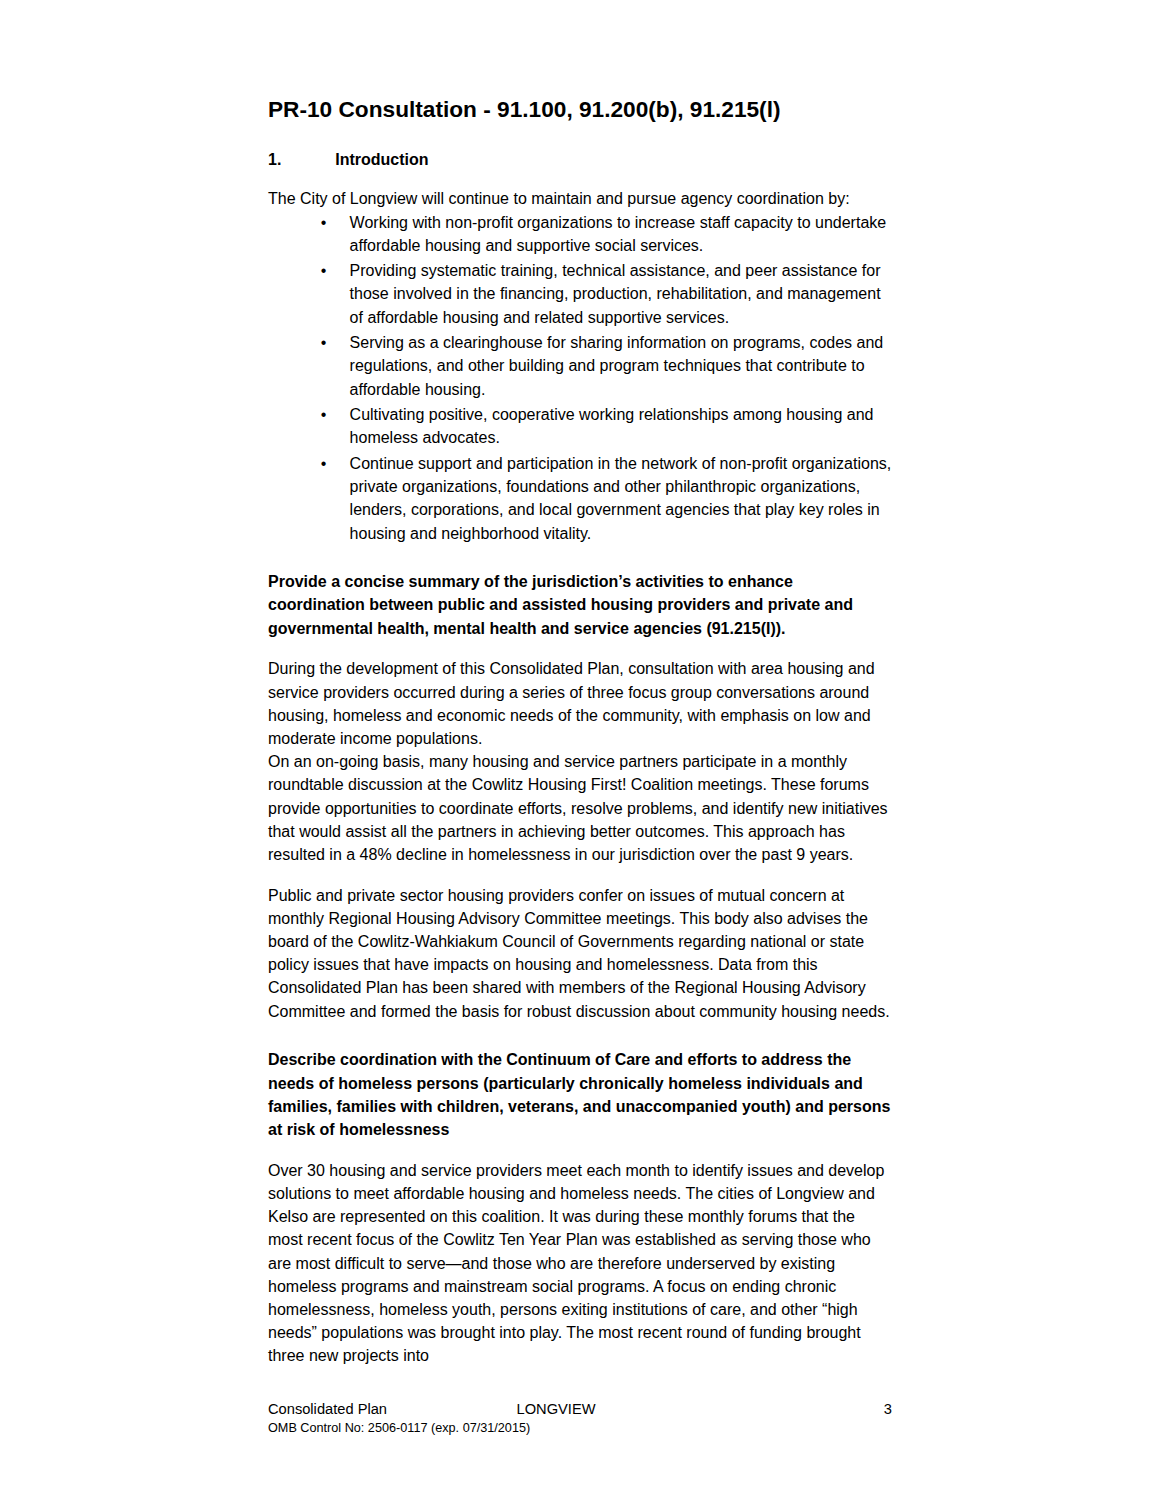PR-10 Consultation - 91.100, 91.200(b), 91.215(l)
1. Introduction
The City of Longview will continue to maintain and pursue agency coordination by:
Working with non-profit organizations to increase staff capacity to undertake affordable housing and supportive social services.
Providing systematic training, technical assistance, and peer assistance for those involved in the financing, production, rehabilitation, and management of affordable housing and related supportive services.
Serving as a clearinghouse for sharing information on programs, codes and regulations, and other building and program techniques that contribute to affordable housing.
Cultivating positive, cooperative working relationships among housing and homeless advocates.
Continue support and participation in the network of non-profit organizations, private organizations, foundations and other philanthropic organizations, lenders, corporations, and local government agencies that play key roles in housing and neighborhood vitality.
Provide a concise summary of the jurisdiction’s activities to enhance coordination between public and assisted housing providers and private and governmental health, mental health and service agencies (91.215(I)).
During the development of this Consolidated Plan, consultation with area housing and service providers occurred during a series of three focus group conversations around housing, homeless and economic needs of the community, with emphasis on low and moderate income populations.
On an on-going basis, many housing and service partners participate in a monthly roundtable discussion at the Cowlitz Housing First! Coalition meetings. These forums provide opportunities to coordinate efforts, resolve problems, and identify new initiatives that would assist all the partners in achieving better outcomes. This approach has resulted in a 48% decline in homelessness in our jurisdiction over the past 9 years.
Public and private sector housing providers confer on issues of mutual concern at monthly Regional Housing Advisory Committee meetings. This body also advises the board of the Cowlitz-Wahkiakum Council of Governments regarding national or state policy issues that have impacts on housing and homelessness. Data from this Consolidated Plan has been shared with members of the Regional Housing Advisory Committee and formed the basis for robust discussion about community housing needs.
Describe coordination with the Continuum of Care and efforts to address the needs of homeless persons (particularly chronically homeless individuals and families, families with children, veterans, and unaccompanied youth) and persons at risk of homelessness
Over 30 housing and service providers meet each month to identify issues and develop solutions to meet affordable housing and homeless needs. The cities of Longview and Kelso are represented on this coalition. It was during these monthly forums that the most recent focus of the Cowlitz Ten Year Plan was established as serving those who are most difficult to serve—and those who are therefore underserved by existing homeless programs and mainstream social programs. A focus on ending chronic homelessness, homeless youth, persons exiting institutions of care, and other “high needs” populations was brought into play. The most recent round of funding brought three new projects into
Consolidated Plan
LONGVIEW
3
OMB Control No: 2506-0117 (exp. 07/31/2015)